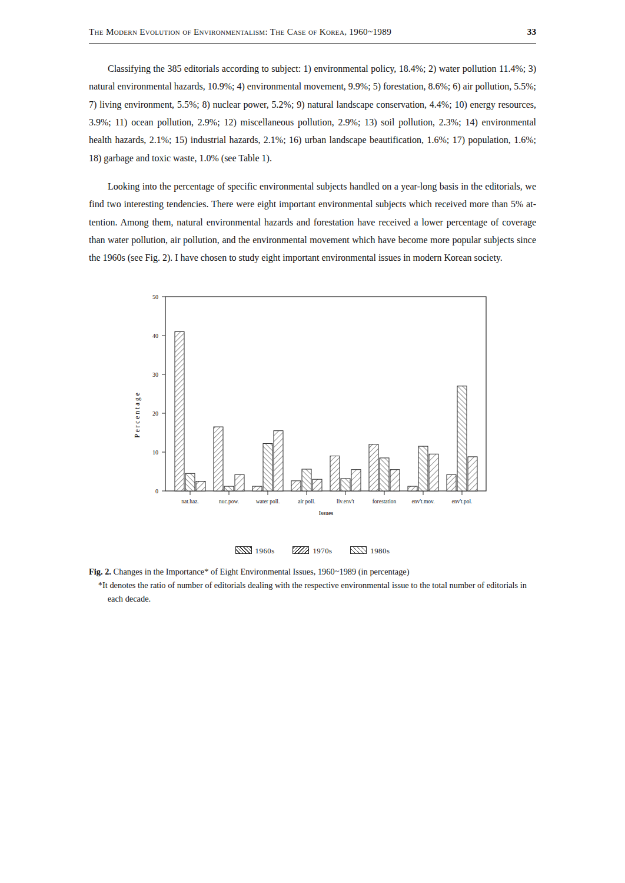The Modern Evolution of Environmentalism: The Case of Korea, 1960~1989 33
Classifying the 385 editorials according to subject: 1) environmental policy, 18.4%; 2) water pollution 11.4%; 3) natural environmental hazards, 10.9%; 4) environmental movement, 9.9%; 5) forestation, 8.6%; 6) air pollution, 5.5%; 7) living environment, 5.5%; 8) nuclear power, 5.2%; 9) natural landscape conservation, 4.4%; 10) energy resources, 3.9%; 11) ocean pollution, 2.9%; 12) miscellaneous pollution, 2.9%; 13) soil pollution, 2.3%; 14) environmental health hazards, 2.1%; 15) industrial hazards, 2.1%; 16) urban landscape beautification, 1.6%; 17) population, 1.6%; 18) garbage and toxic waste, 1.0% (see Table 1).
Looking into the percentage of specific environmental subjects handled on a year-long basis in the editorials, we find two interesting tendencies. There were eight important environmental subjects which received more than 5% attention. Among them, natural environmental hazards and forestation have received a lower percentage of coverage than water pollution, air pollution, and the environmental movement which have become more popular subjects since the 1960s (see Fig. 2). I have chosen to study eight important environmental issues in modern Korean society.
50 40 30 20 10 0 Percentage group 1: natural hazards (1960s 41.0, 1970s 4.5, 1980s 2.5) nat.haz. nuc.pow. water poll. air poll. liv.env't forestation env't.mov. env't.pol. Issues
1960s 1970s 1980s
Fig. 2. Changes in the Importance* of Eight Environmental Issues, 1960~1989 (in percentage) *It denotes the ratio of number of editorials dealing with the respective environmental issue to the total number of editorials in each decade.